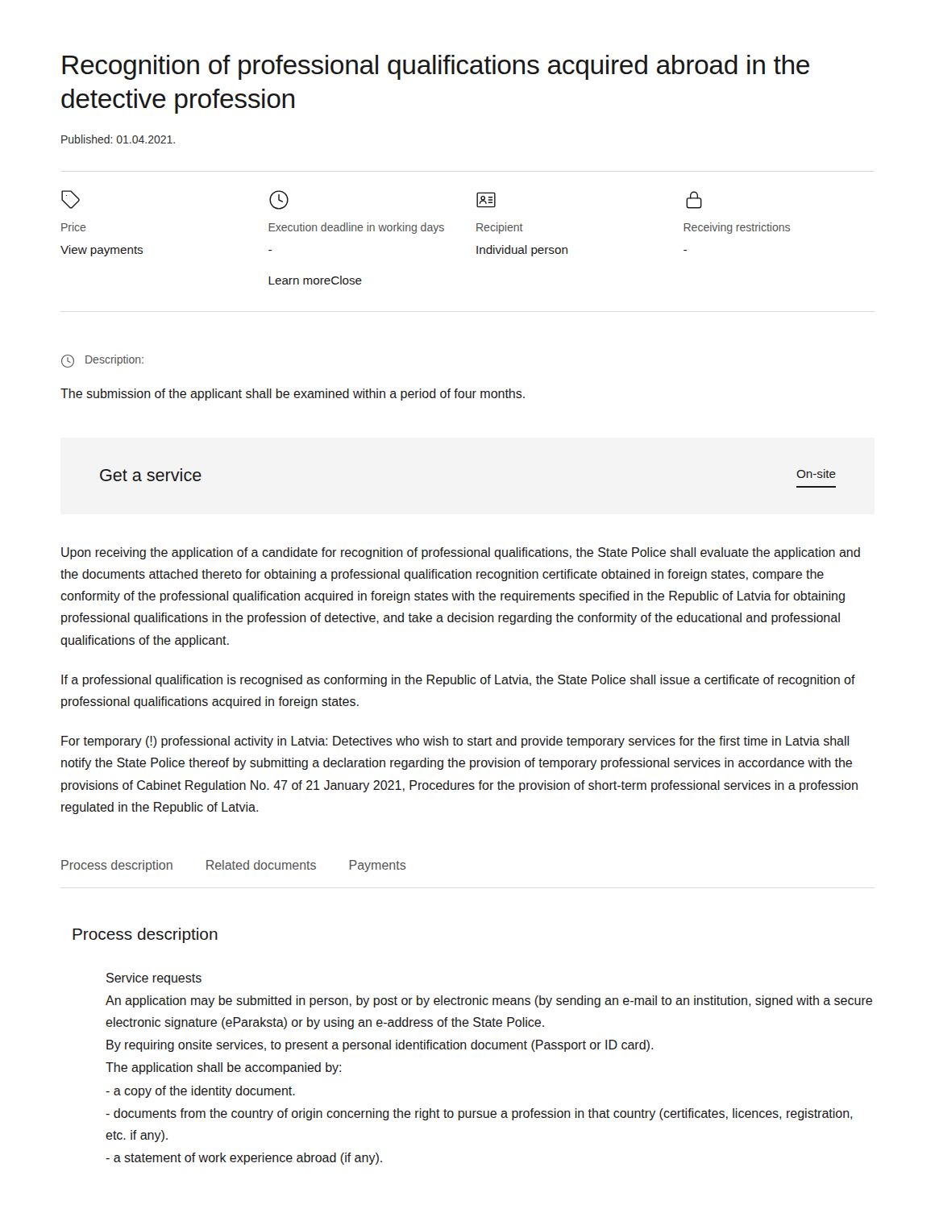Recognition of professional qualifications acquired abroad in the detective profession
Published: 01.04.2021.
Price
View payments
Execution deadline in working days
-
Learn more Close
Recipient
Individual person
Receiving restrictions
-
Description:
The submission of the applicant shall be examined within a period of four months.
Get a service
On-site
Upon receiving the application of a candidate for recognition of professional qualifications, the State Police shall evaluate the application and the documents attached thereto for obtaining a professional qualification recognition certificate obtained in foreign states, compare the conformity of the professional qualification acquired in foreign states with the requirements specified in the Republic of Latvia for obtaining professional qualifications in the profession of detective, and take a decision regarding the conformity of the educational and professional qualifications of the applicant.
If a professional qualification is recognised as conforming in the Republic of Latvia, the State Police shall issue a certificate of recognition of professional qualifications acquired in foreign states.
For temporary (!) professional activity in Latvia: Detectives who wish to start and provide temporary services for the first time in Latvia shall notify the State Police thereof by submitting a declaration regarding the provision of temporary professional services in accordance with the provisions of Cabinet Regulation No. 47 of 21 January 2021, Procedures for the provision of short-term professional services in a profession regulated in the Republic of Latvia.
Process description Related documents Payments
Process description
Service requests
An application may be submitted in person, by post or by electronic means (by sending an e-mail to an institution, signed with a secure electronic signature (eParaksta) or by using an e-address of the State Police.
By requiring onsite services, to present a personal identification document (Passport or ID card).
The application shall be accompanied by:
- a copy of the identity document.
- documents from the country of origin concerning the right to pursue a profession in that country (certificates, licences, registration, etc. if any).
- a statement of work experience abroad (if any).